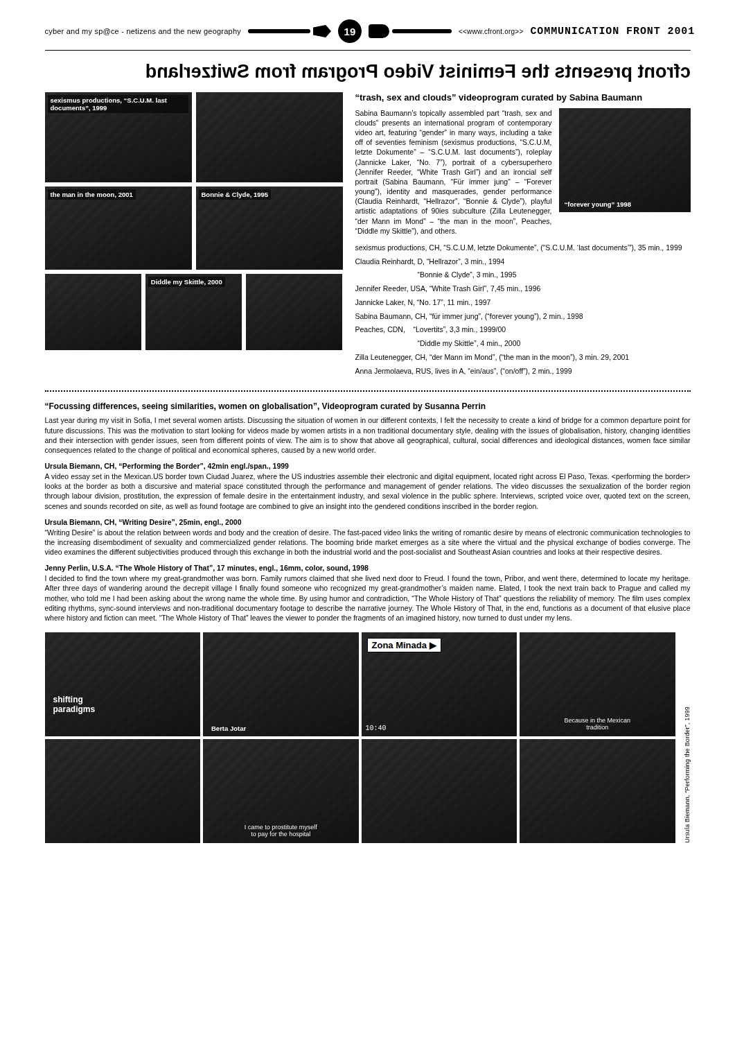cyber and my sp@ce - netizens and the new geography 19 <<www.cfront.org>> COMMUNICATION FRONT 2001
cfront presents the Feminist Video Program from Switzerland
sexismus productions, “S.C.U.M. last documents”, 1999
the man in the moon, 2001
Bonnie & Clyde, 1995
Diddle my Skittle, 2000
“trash, sex and clouds” videoprogram curated by Sabina Baumann
“forever young” 1998
Sabina Baumann’s topically assembled part “trash, sex and clouds” presents an international program of contemporary video art, featuring “gender” in many ways, including a take off of seventies feminism (sexismus productions, “S.C.U.M, letzte Dokumente” – “S.C.U.M. last documents”), roleplay (Jannicke Laker, “No. 7”), portrait of a cybersuperhero (Jennifer Reeder, “White Trash Girl”) and an ironcial self portrait (Sabina Baumann, “Für immer jung” – “Forever young”), identity and masquerades, gender performance (Claudia Reinhardt, “Hellrazor”, “Bonnie & Clyde”), playful artistic adaptations of 90ies subculture (Zilla Leutenegger, “der Mann im Mond” – “the man in the moon”, Peaches, “Diddle my Skittle”), and others.
sexismus productions, CH, “S.C.U.M, letzte Dokumente”, (“S.C.U.M. ‘last documents’”), 35 min., 1999
Claudia Reinhardt, D, “Hellrazor”, 3 min., 1994
“Bonnie & Clyde”, 3 min., 1995
Jennifer Reeder, USA, “White Trash Girl”, 7,45 min., 1996
Jannicke Laker, N, “No. 17”, 11 min., 1997
Sabina Baumann, CH, “für immer jung”, (“forever young”), 2 min., 1998
Peaches, CDN, “Lovertits”, 3,3 min., 1999/00
“Diddle my Skittle”, 4 min., 2000
Zilla Leutenegger, CH, “der Mann im Mond”, (“the man in the moon”), 3 min. 29, 2001
Anna Jermolaeva, RUS, lives in A, “ein/aus”, (“on/off”), 2 min., 1999
“Focussing differences, seeing similarities, women on globalisation”, Videoprogram curated by Susanna Perrin
Last year during my visit in Sofia, I met several women artists. Discussing the situation of women in our different contexts, I felt the necessity to create a kind of bridge for a common departure point for future discussions. This was the motivation to start looking for videos made by women artists in a non traditional documentary style, dealing with the issues of globalisation, history, changing identities and their intersection with gender issues, seen from different points of view. The aim is to show that above all geographical, cultural, social differences and ideological distances, women face similar consequences related to the change of political and economical spheres, caused by a new world order.
Ursula Biemann, CH, “Performing the Border”, 42min engl./span., 1999
A video essay set in the Mexican.US border town Ciudad Juarez, where the US industries assemble their electronic and digital equipment, located right across El Paso, Texas. <performing the border> looks at the border as both a discursive and material space constituted through the performance and management of gender relations. The video discusses the sexualization of the border region through labour division, prostitution, the expression of female desire in the entertainment industry, and sexal violence in the public sphere. Interviews, scripted voice over, quoted text on the screen, scenes and sounds recorded on site, as well as found footage are combined to give an insight into the gendered conditions inscribed in the border region.
Ursula Biemann, CH, “Writing Desire”, 25min, engl., 2000
“Writing Desire” is about the relation between words and body and the creation of desire. The fast-paced video links the writing of romantic desire by means of electronic communication technologies to the increasing disembodiment of sexuality and commercialized gender relations. The booming bride market emerges as a site where the virtual and the physical exchange of bodies converge. The video examines the different subjectivities produced through this exchange in both the industrial world and the post-socialist and Southeast Asian countries and looks at their respective desires.
Jenny Perlin, U.S.A. “The Whole History of That”, 17 minutes, engl., 16mm, color, sound, 1998
I decided to find the town where my great-grandmother was born. Family rumors claimed that she lived next door to Freud. I found the town, Pribor, and went there, determined to locate my heritage. After three days of wandering around the decrepit village I finally found someone who recognized my great-grandmother’s maiden name. Elated, I took the next train back to Prague and called my mother, who told me I had been asking about the wrong name the whole time. By using humor and contradiction, “The Whole History of That” questions the reliability of memory. The film uses complex editing rhythms, sync-sound interviews and non-traditional documentary footage to describe the narrative journey. The Whole History of That, in the end, functions as a document of that elusive place where history and fiction can meet. “The Whole History of That” leaves the viewer to ponder the fragments of an imagined history, now turned to dust under my lens.
shifting
paradigms
Berta Jotar
Zona Minada ▶ 10:40
Because in the Mexican
tradition
I came to prostitute myself
to pay for the hospital
Ursula Biemann, “Performing the Border”, 1999